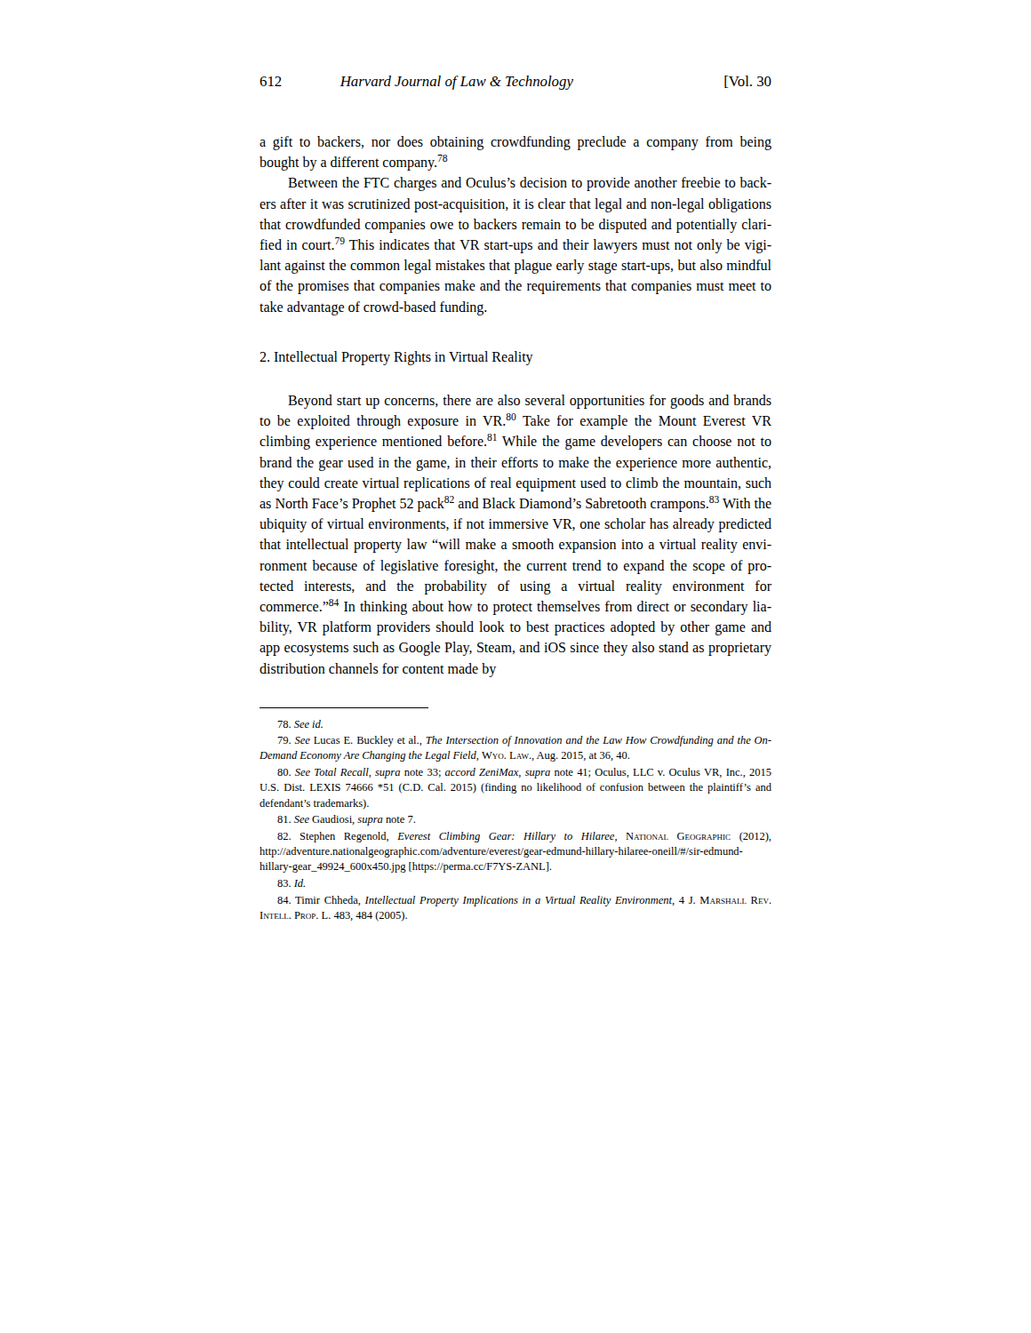612 Harvard Journal of Law & Technology [Vol. 30
a gift to backers, nor does obtaining crowdfunding preclude a company from being bought by a different company.78
Between the FTC charges and Oculus’s decision to provide another freebie to backers after it was scrutinized post-acquisition, it is clear that legal and non-legal obligations that crowdfunded companies owe to backers remain to be disputed and potentially clarified in court.79 This indicates that VR start-ups and their lawyers must not only be vigilant against the common legal mistakes that plague early stage start-ups, but also mindful of the promises that companies make and the requirements that companies must meet to take advantage of crowd-based funding.
2. Intellectual Property Rights in Virtual Reality
Beyond start up concerns, there are also several opportunities for goods and brands to be exploited through exposure in VR.80 Take for example the Mount Everest VR climbing experience mentioned before.81 While the game developers can choose not to brand the gear used in the game, in their efforts to make the experience more authentic, they could create virtual replications of real equipment used to climb the mountain, such as North Face’s Prophet 52 pack82 and Black Diamond’s Sabretooth crampons.83 With the ubiquity of virtual environments, if not immersive VR, one scholar has already predicted that intellectual property law “will make a smooth expansion into a virtual reality environment because of legislative foresight, the current trend to expand the scope of protected interests, and the probability of using a virtual reality environment for commerce.”84 In thinking about how to protect themselves from direct or secondary liability, VR platform providers should look to best practices adopted by other game and app ecosystems such as Google Play, Steam, and iOS since they also stand as proprietary distribution channels for content made by
78. See id.
79. See Lucas E. Buckley et al., The Intersection of Innovation and the Law How Crowdfunding and the On-Demand Economy Are Changing the Legal Field, Wyo. Law., Aug. 2015, at 36, 40.
80. See Total Recall, supra note 33; accord ZeniMax, supra note 41; Oculus, LLC v. Oculus VR, Inc., 2015 U.S. Dist. LEXIS 74666 *51 (C.D. Cal. 2015) (finding no likelihood of confusion between the plaintiff’s and defendant’s trademarks).
81. See Gaudiosi, supra note 7.
82. Stephen Regenold, Everest Climbing Gear: Hillary to Hilaree, National Geographic (2012), http://adventure.nationalgeographic.com/adventure/everest/gear-edmund-hillary-hilaree-oneill/#/sir-edmund-hillary-gear_49924_600x450.jpg [https://perma.cc/F7YS-ZANL].
83. Id.
84. Timir Chheda, Intellectual Property Implications in a Virtual Reality Environment, 4 J. Marshall Rev. Intell. Prop. L. 483, 484 (2005).